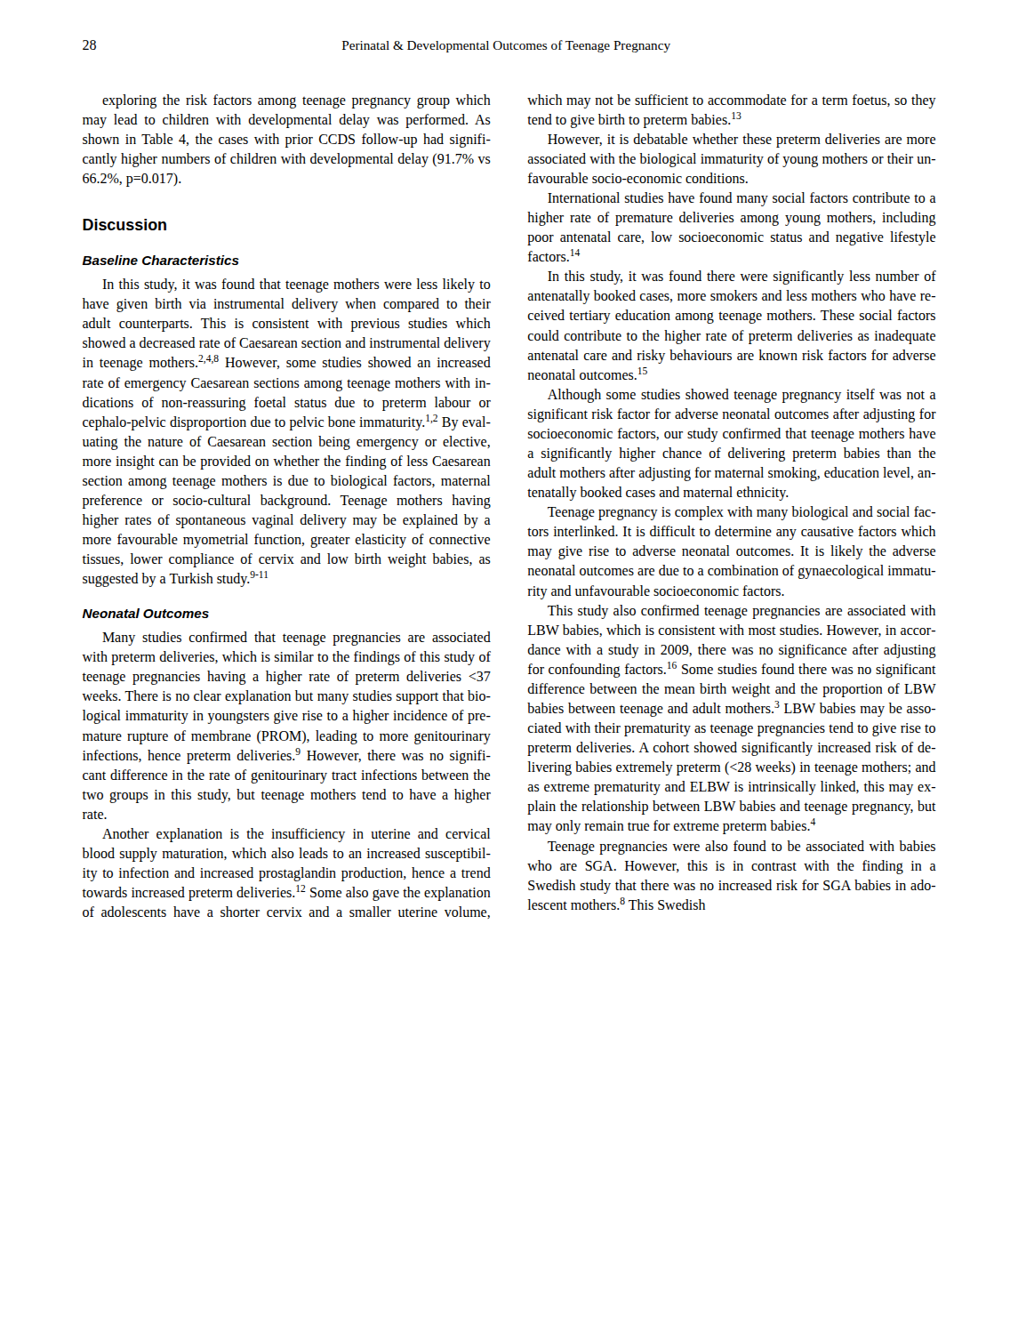28
Perinatal & Developmental Outcomes of Teenage Pregnancy
exploring the risk factors among teenage pregnancy group which may lead to children with developmental delay was performed. As shown in Table 4, the cases with prior CCDS follow-up had significantly higher numbers of children with developmental delay (91.7% vs 66.2%, p=0.017).
Discussion
Baseline Characteristics
In this study, it was found that teenage mothers were less likely to have given birth via instrumental delivery when compared to their adult counterparts. This is consistent with previous studies which showed a decreased rate of Caesarean section and instrumental delivery in teenage mothers.2,4,8 However, some studies showed an increased rate of emergency Caesarean sections among teenage mothers with indications of non-reassuring foetal status due to preterm labour or cephalo-pelvic disproportion due to pelvic bone immaturity.1,2 By evaluating the nature of Caesarean section being emergency or elective, more insight can be provided on whether the finding of less Caesarean section among teenage mothers is due to biological factors, maternal preference or socio-cultural background. Teenage mothers having higher rates of spontaneous vaginal delivery may be explained by a more favourable myometrial function, greater elasticity of connective tissues, lower compliance of cervix and low birth weight babies, as suggested by a Turkish study.9-11
Neonatal Outcomes
Many studies confirmed that teenage pregnancies are associated with preterm deliveries, which is similar to the findings of this study of teenage pregnancies having a higher rate of preterm deliveries <37 weeks. There is no clear explanation but many studies support that biological immaturity in youngsters give rise to a higher incidence of premature rupture of membrane (PROM), leading to more genitourinary infections, hence preterm deliveries.9 However, there was no significant difference in the rate of genitourinary tract infections between the two groups in this study, but teenage mothers tend to have a higher rate.
Another explanation is the insufficiency in uterine and cervical blood supply maturation, which also leads to an increased susceptibility to infection and increased prostaglandin production, hence a trend towards increased preterm deliveries.12 Some also gave the explanation of adolescents have a shorter cervix and a smaller uterine volume, which may not be sufficient to accommodate for a term foetus, so they tend to give birth to preterm babies.13
However, it is debatable whether these preterm deliveries are more associated with the biological immaturity of young mothers or their unfavourable socio-economic conditions.
International studies have found many social factors contribute to a higher rate of premature deliveries among young mothers, including poor antenatal care, low socioeconomic status and negative lifestyle factors.14
In this study, it was found there were significantly less number of antenatally booked cases, more smokers and less mothers who have received tertiary education among teenage mothers. These social factors could contribute to the higher rate of preterm deliveries as inadequate antenatal care and risky behaviours are known risk factors for adverse neonatal outcomes.15
Although some studies showed teenage pregnancy itself was not a significant risk factor for adverse neonatal outcomes after adjusting for socioeconomic factors, our study confirmed that teenage mothers have a significantly higher chance of delivering preterm babies than the adult mothers after adjusting for maternal smoking, education level, antenatally booked cases and maternal ethnicity.
Teenage pregnancy is complex with many biological and social factors interlinked. It is difficult to determine any causative factors which may give rise to adverse neonatal outcomes. It is likely the adverse neonatal outcomes are due to a combination of gynaecological immaturity and unfavourable socioeconomic factors.
This study also confirmed teenage pregnancies are associated with LBW babies, which is consistent with most studies. However, in accordance with a study in 2009, there was no significance after adjusting for confounding factors.16 Some studies found there was no significant difference between the mean birth weight and the proportion of LBW babies between teenage and adult mothers.3 LBW babies may be associated with their prematurity as teenage pregnancies tend to give rise to preterm deliveries. A cohort showed significantly increased risk of delivering babies extremely preterm (<28 weeks) in teenage mothers; and as extreme prematurity and ELBW is intrinsically linked, this may explain the relationship between LBW babies and teenage pregnancy, but may only remain true for extreme preterm babies.4
Teenage pregnancies were also found to be associated with babies who are SGA. However, this is in contrast with the finding in a Swedish study that there was no increased risk for SGA babies in adolescent mothers.8 This Swedish